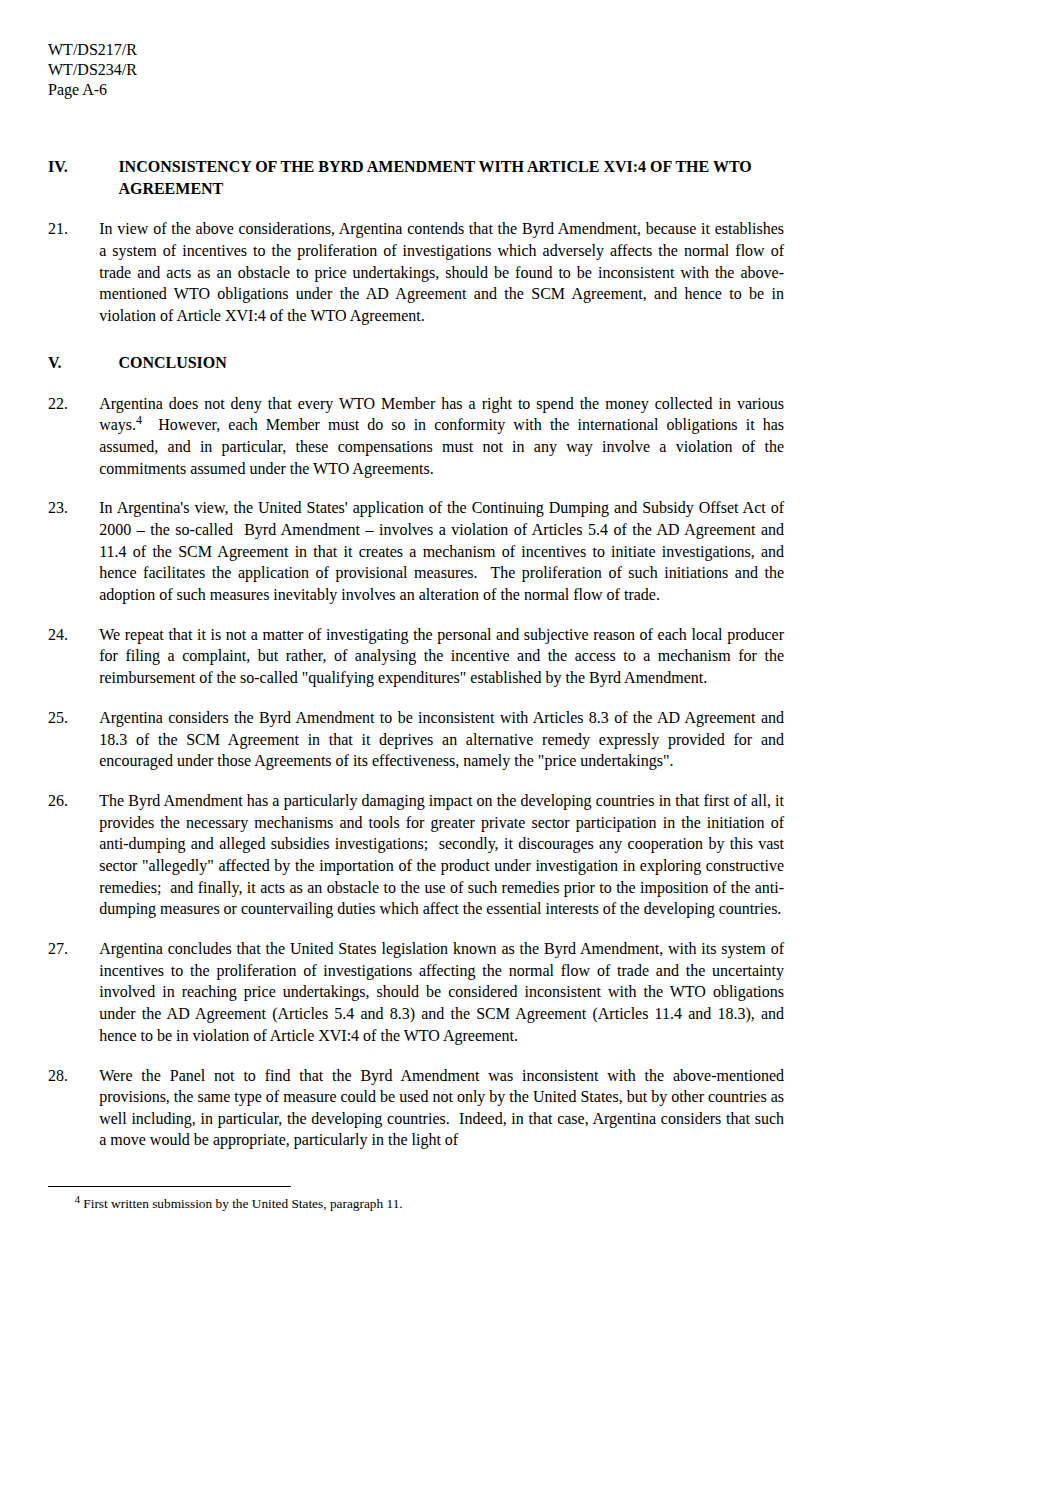WT/DS217/R
WT/DS234/R
Page A-6
IV. INCONSISTENCY OF THE BYRD AMENDMENT WITH ARTICLE XVI:4 OF THE WTO AGREEMENT
21. In view of the above considerations, Argentina contends that the Byrd Amendment, because it establishes a system of incentives to the proliferation of investigations which adversely affects the normal flow of trade and acts as an obstacle to price undertakings, should be found to be inconsistent with the above-mentioned WTO obligations under the AD Agreement and the SCM Agreement, and hence to be in violation of Article XVI:4 of the WTO Agreement.
V. CONCLUSION
22. Argentina does not deny that every WTO Member has a right to spend the money collected in various ways.4 However, each Member must do so in conformity with the international obligations it has assumed, and in particular, these compensations must not in any way involve a violation of the commitments assumed under the WTO Agreements.
23. In Argentina's view, the United States' application of the Continuing Dumping and Subsidy Offset Act of 2000 – the so-called Byrd Amendment – involves a violation of Articles 5.4 of the AD Agreement and 11.4 of the SCM Agreement in that it creates a mechanism of incentives to initiate investigations, and hence facilitates the application of provisional measures. The proliferation of such initiations and the adoption of such measures inevitably involves an alteration of the normal flow of trade.
24. We repeat that it is not a matter of investigating the personal and subjective reason of each local producer for filing a complaint, but rather, of analysing the incentive and the access to a mechanism for the reimbursement of the so-called "qualifying expenditures" established by the Byrd Amendment.
25. Argentina considers the Byrd Amendment to be inconsistent with Articles 8.3 of the AD Agreement and 18.3 of the SCM Agreement in that it deprives an alternative remedy expressly provided for and encouraged under those Agreements of its effectiveness, namely the "price undertakings".
26. The Byrd Amendment has a particularly damaging impact on the developing countries in that first of all, it provides the necessary mechanisms and tools for greater private sector participation in the initiation of anti-dumping and alleged subsidies investigations; secondly, it discourages any cooperation by this vast sector "allegedly" affected by the importation of the product under investigation in exploring constructive remedies; and finally, it acts as an obstacle to the use of such remedies prior to the imposition of the anti-dumping measures or countervailing duties which affect the essential interests of the developing countries.
27. Argentina concludes that the United States legislation known as the Byrd Amendment, with its system of incentives to the proliferation of investigations affecting the normal flow of trade and the uncertainty involved in reaching price undertakings, should be considered inconsistent with the WTO obligations under the AD Agreement (Articles 5.4 and 8.3) and the SCM Agreement (Articles 11.4 and 18.3), and hence to be in violation of Article XVI:4 of the WTO Agreement.
28. Were the Panel not to find that the Byrd Amendment was inconsistent with the above-mentioned provisions, the same type of measure could be used not only by the United States, but by other countries as well including, in particular, the developing countries. Indeed, in that case, Argentina considers that such a move would be appropriate, particularly in the light of
4 First written submission by the United States, paragraph 11.